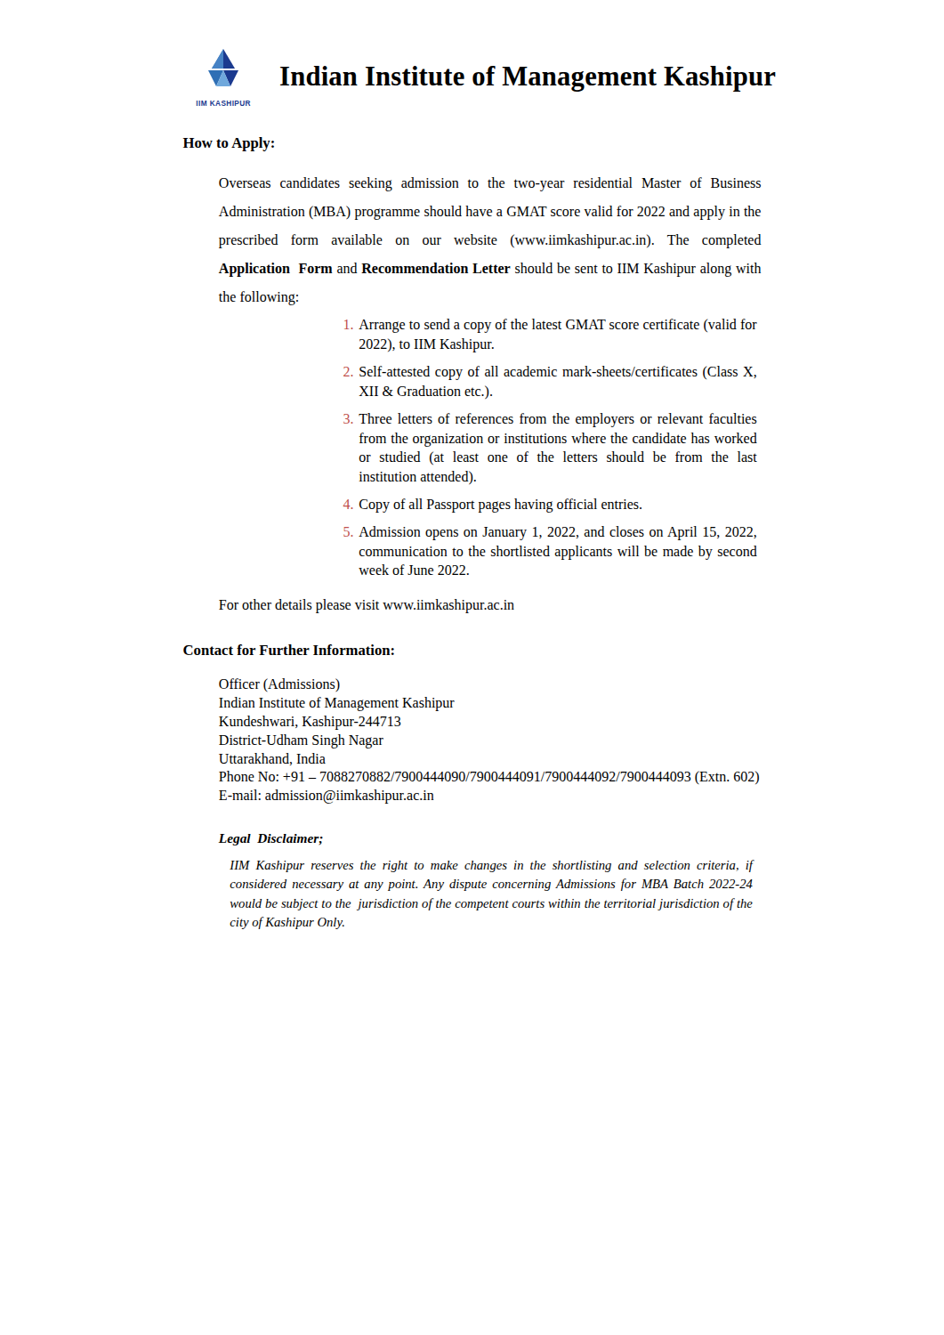IIM KASHIPUR
Indian Institute of Management Kashipur
How to Apply:
Overseas candidates seeking admission to the two-year residential Master of Business Administration (MBA) programme should have a GMAT score valid for 2022 and apply in the prescribed form available on our website (www.iimkashipur.ac.in). The completed Application Form and Recommendation Letter should be sent to IIM Kashipur along with the following:
Arrange to send a copy of the latest GMAT score certificate (valid for 2022), to IIM Kashipur.
Self-attested copy of all academic mark-sheets/certificates (Class X, XII & Graduation etc.).
Three letters of references from the employers or relevant faculties from the organization or institutions where the candidate has worked or studied (at least one of the letters should be from the last institution attended).
Copy of all Passport pages having official entries.
Admission opens on January 1, 2022, and closes on April 15, 2022, communication to the shortlisted applicants will be made by second week of June 2022.
For other details please visit www.iimkashipur.ac.in
Contact for Further Information:
Officer (Admissions)
Indian Institute of Management Kashipur
Kundeshwari, Kashipur-244713
District-Udham Singh Nagar
Uttarakhand, India
Phone No: +91 – 7088270882/7900444090/7900444091/7900444092/7900444093 (Extn. 602)
E-mail: admission@iimkashipur.ac.in
Legal Disclaimer;
IIM Kashipur reserves the right to make changes in the shortlisting and selection criteria, if considered necessary at any point. Any dispute concerning Admissions for MBA Batch 2022-24 would be subject to the jurisdiction of the competent courts within the territorial jurisdiction of the city of Kashipur Only.